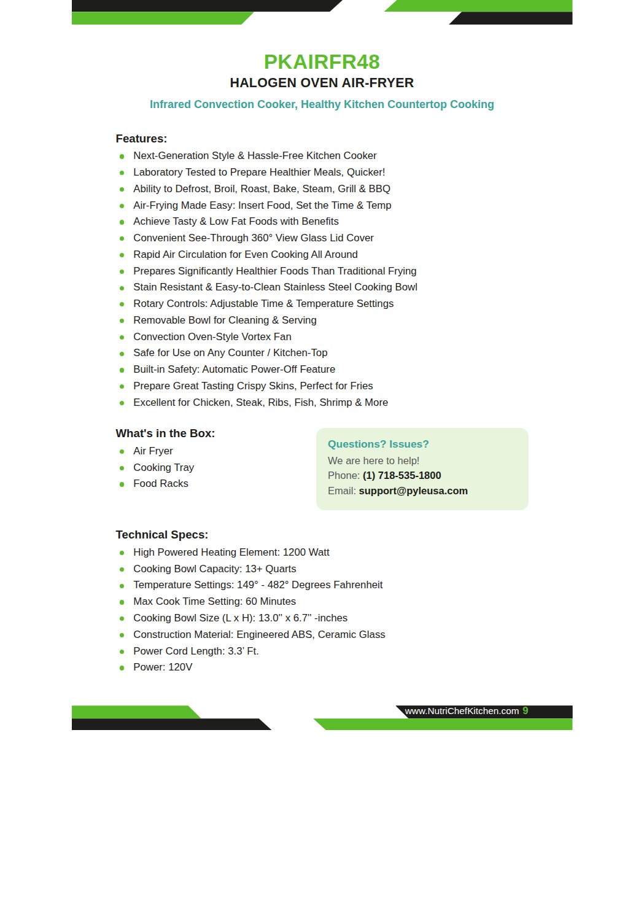PKAIRFR48
HALOGEN OVEN AIR-FRYER
Infrared Convection Cooker, Healthy Kitchen Countertop Cooking
Features:
Next-Generation Style & Hassle-Free Kitchen Cooker
Laboratory Tested to Prepare Healthier Meals, Quicker!
Ability to Defrost, Broil, Roast, Bake, Steam, Grill & BBQ
Air-Frying Made Easy: Insert Food, Set the Time & Temp
Achieve Tasty & Low Fat Foods with Benefits
Convenient See-Through 360° View Glass Lid Cover
Rapid Air Circulation for Even Cooking All Around
Prepares Significantly Healthier Foods Than Traditional Frying
Stain Resistant & Easy-to-Clean Stainless Steel Cooking Bowl
Rotary Controls: Adjustable Time & Temperature Settings
Removable Bowl for Cleaning & Serving
Convection Oven-Style Vortex Fan
Safe for Use on Any Counter / Kitchen-Top
Built-in Safety: Automatic Power-Off Feature
Prepare Great Tasting Crispy Skins, Perfect for Fries
Excellent for Chicken, Steak, Ribs, Fish, Shrimp & More
What's in the Box:
Air Fryer
Cooking Tray
Food Racks
Questions? Issues?
We are here to help!
Phone: (1) 718-535-1800
Email: support@pyleusa.com
Technical Specs:
High Powered Heating Element: 1200 Watt
Cooking Bowl Capacity: 13+ Quarts
Temperature Settings: 149° - 482° Degrees Fahrenheit
Max Cook Time Setting: 60 Minutes
Cooking Bowl Size (L x H): 13.0'' x 6.7'' -inches
Construction Material: Engineered ABS, Ceramic Glass
Power Cord Length: 3.3’ Ft.
Power: 120V
www.NutriChefKitchen.com 9